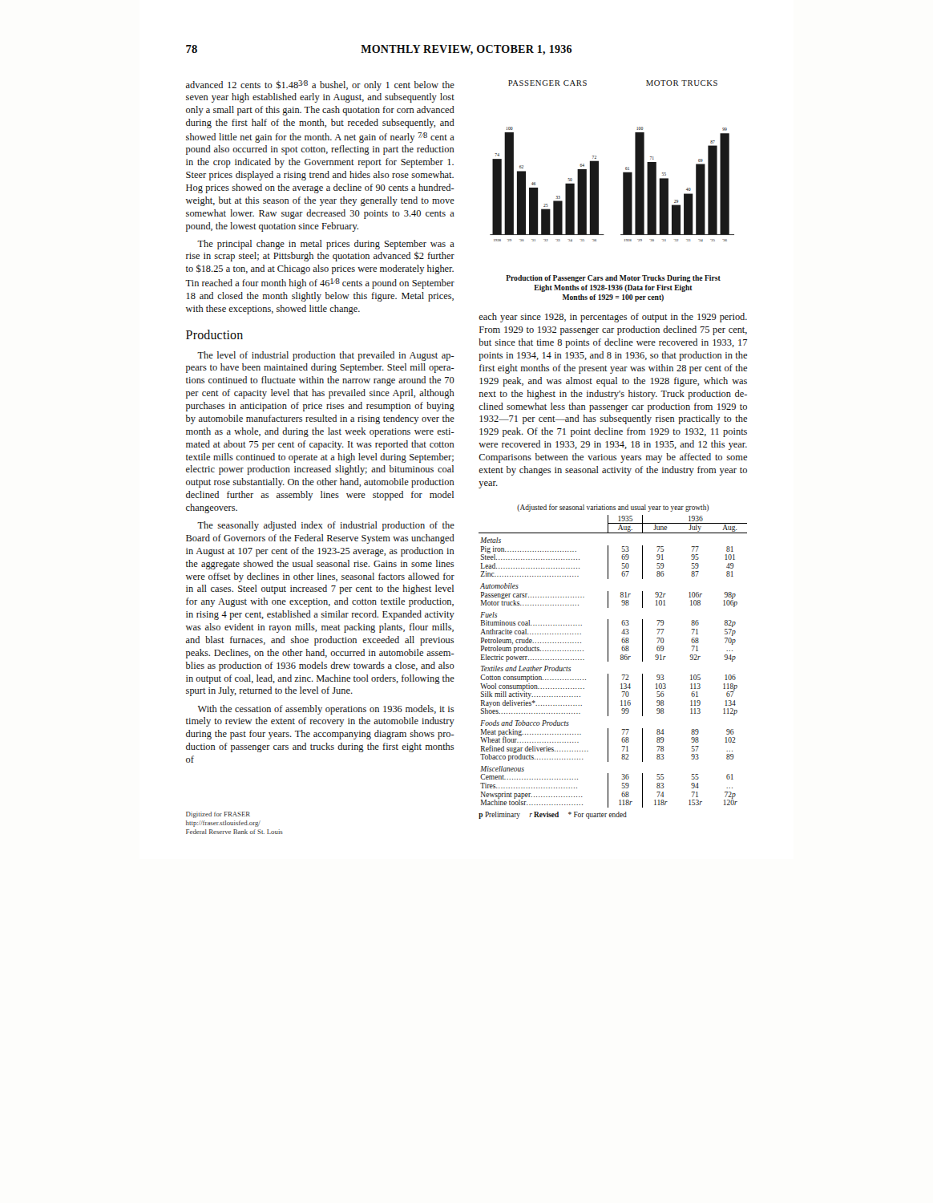78
MONTHLY REVIEW, OCTOBER 1, 1936
advanced 12 cents to $1.483⁄8 a bushel, or only 1 cent below the seven year high established early in August, and subsequently lost only a small part of this gain. The cash quotation for corn advanced during the first half of the month, but receded subsequently, and showed little net gain for the month. A net gain of nearly 7⁄8 cent a pound also occurred in spot cotton, reflecting in part the reduction in the crop indicated by the Government report for September 1. Steer prices displayed a rising trend and hides also rose somewhat. Hog prices showed on the average a decline of 90 cents a hundredweight, but at this season of the year they generally tend to move somewhat lower. Raw sugar decreased 30 points to 3.40 cents a pound, the lowest quotation since February.
The principal change in metal prices during September was a rise in scrap steel; at Pittsburgh the quotation advanced $2 further to $18.25 a ton, and at Chicago also prices were moderately higher. Tin reached a four month high of 461⁄8 cents a pound on September 18 and closed the month slightly below this figure. Metal prices, with these exceptions, showed little change.
Production
The level of industrial production that prevailed in August appears to have been maintained during September. Steel mill operations continued to fluctuate within the narrow range around the 70 per cent of capacity level that has prevailed since April, although purchases in anticipation of price rises and resumption of buying by automobile manufacturers resulted in a rising tendency over the month as a whole, and during the last week operations were estimated at about 75 per cent of capacity. It was reported that cotton textile mills continued to operate at a high level during September; electric power production increased slightly; and bituminous coal output rose substantially. On the other hand, automobile production declined further as assembly lines were stopped for model changeovers.
The seasonally adjusted index of industrial production of the Board of Governors of the Federal Reserve System was unchanged in August at 107 per cent of the 1923-25 average, as production in the aggregate showed the usual seasonal rise. Gains in some lines were offset by declines in other lines, seasonal factors allowed for in all cases. Steel output increased 7 per cent to the highest level for any August with one exception, and cotton textile production, in rising 4 per cent, established a similar record. Expanded activity was also evident in rayon mills, meat packing plants, flour mills, and blast furnaces, and shoe production exceeded all previous peaks. Declines, on the other hand, occurred in automobile assemblies as production of 1936 models drew towards a close, and also in output of coal, lead, and zinc. Machine tool orders, following the spurt in July, returned to the level of June.
With the cessation of assembly operations on 1936 models, it is timely to review the extent of recovery in the automobile industry during the past four years. The accompanying diagram shows production of passenger cars and trucks during the first eight months of
PASSENGER CARS MOTOR TRUCKS
74 100 62 46 25 33 50 64 72 1928 '29 '30 '31 '32 '33 '34 '35 '36 61 100 71 55 29 40 69 87 99 1928 '29 '30 '31 '32 '33 '34 '35 '36
Production of Passenger Cars and Motor Trucks During the First
Eight Months of 1928-1936 (Data for First Eight
Months of 1929 = 100 per cent)
each year since 1928, in percentages of output in the 1929 period. From 1929 to 1932 passenger car production declined 75 per cent, but since that time 8 points of decline were recovered in 1933, 17 points in 1934, 14 in 1935, and 8 in 1936, so that production in the first eight months of the present year was within 28 per cent of the 1929 peak, and was almost equal to the 1928 figure, which was next to the highest in the industry's history. Truck production declined somewhat less than passenger car production from 1929 to 1932—71 per cent—and has subsequently risen practically to the 1929 peak. Of the 71 point decline from 1929 to 1932, 11 points were recovered in 1933, 29 in 1934, 18 in 1935, and 12 this year. Comparisons between the various years may be affected to some extent by changes in seasonal activity of the industry from year to year.
(Adjusted for seasonal variations and usual year to year growth)
| | 1935 | 1936 |
| --- | --- | --- |
| | Aug. | June | July | Aug. |
| Metals |
| Pig iron ............................. | 53 | 75 | 77 | 81 |
| Steel .................................. | 69 | 91 | 95 | 101 |
| Lead .................................. | 50 | 59 | 59 | 49 |
| Zinc .................................. | 67 | 86 | 87 | 81 |
| Automobiles |
| Passenger cars r....................... | 81 r | 92 r | 106 r | 98 p |
| Motor trucks ........................ | 98 | 101 | 108 | 106 p |
| Fuels |
| Bituminous coal ..................... | 63 | 79 | 86 | 82 p |
| Anthracite coal ...................... | 43 | 77 | 71 | 57 p |
| Petroleum, crude .................... | 68 | 70 | 68 | 70 p |
| Petroleum products .................. | 68 | 69 | 71 | ... |
| Electric power r....................... | 86 r | 91 r | 92 r | 94 p |
| Textiles and Leather Products |
| Cotton consumption .................. | 72 | 93 | 105 | 106 |
| Wool consumption ................... | 134 | 103 | 113 | 118 p |
| Silk mill activity .................... | 70 | 56 | 61 | 67 |
| Rayon deliveries* ................... | 116 | 98 | 119 | 134 |
| Shoes ................................. | 99 | 98 | 113 | 112 p |
| Foods and Tobacco Products |
| Meat packing ........................ | 77 | 84 | 89 | 96 |
| Wheat flour ......................... | 68 | 89 | 98 | 102 |
| Refined sugar deliveries .............. | 71 | 78 | 57 | ... |
| Tobacco products .................... | 82 | 83 | 93 | 89 |
| Miscellaneous |
| Cement .............................. | 36 | 55 | 55 | 61 |
| Tires ................................. | 59 | 83 | 94 | ... |
| Newsprint paper ..................... | 68 | 74 | 71 | 72 p |
| Machine tools r....................... | 118 r | 118 r | 153 r | 120 r |
p Preliminary r Revised * For quarter ended
Digitized for FRASER
http://fraser.stlouisfed.org/
Federal Reserve Bank of St. Louis